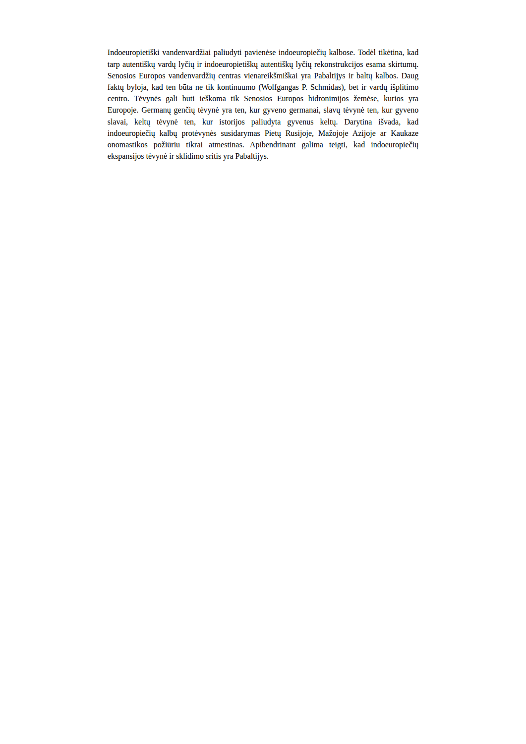Indoeuropietiški vandenvardžiai paliudyti pavienėse indoeuropiečių kalbose. Todėl tikėtina, kad tarp autentiškų vardų lyčių ir indoeuropietiškų autentiškų lyčių rekonstrukcijos esama skirtumų. Senosios Europos vandenvardžių centras vienareikšmiškai yra Pabaltijys ir baltų kalbos. Daug faktų byloja, kad ten būta ne tik kontinuumo (Wolfgangas P. Schmidas), bet ir vardų išplitimo centro. Tėvynės gali būti ieškoma tik Senosios Europos hidronimijos žemėse, kurios yra Europoje. Germanų genčių tėvynė yra ten, kur gyveno germanai, slavų tėvynė ten, kur gyveno slavai, keltų tėvynė ten, kur istorijos paliudyta gyvenus keltų. Darytina išvada, kad indoeuropiečių kalbų protėvynės susidarymas Pietų Rusijoje, Mažojoje Azijoje ar Kaukaze onomastikos požiūriu tikrai atmestinas. Apibendrinant galima teigti, kad indoeuropiečių ekspansijos tėvynė ir sklidimo sritis yra Pabaltijys.